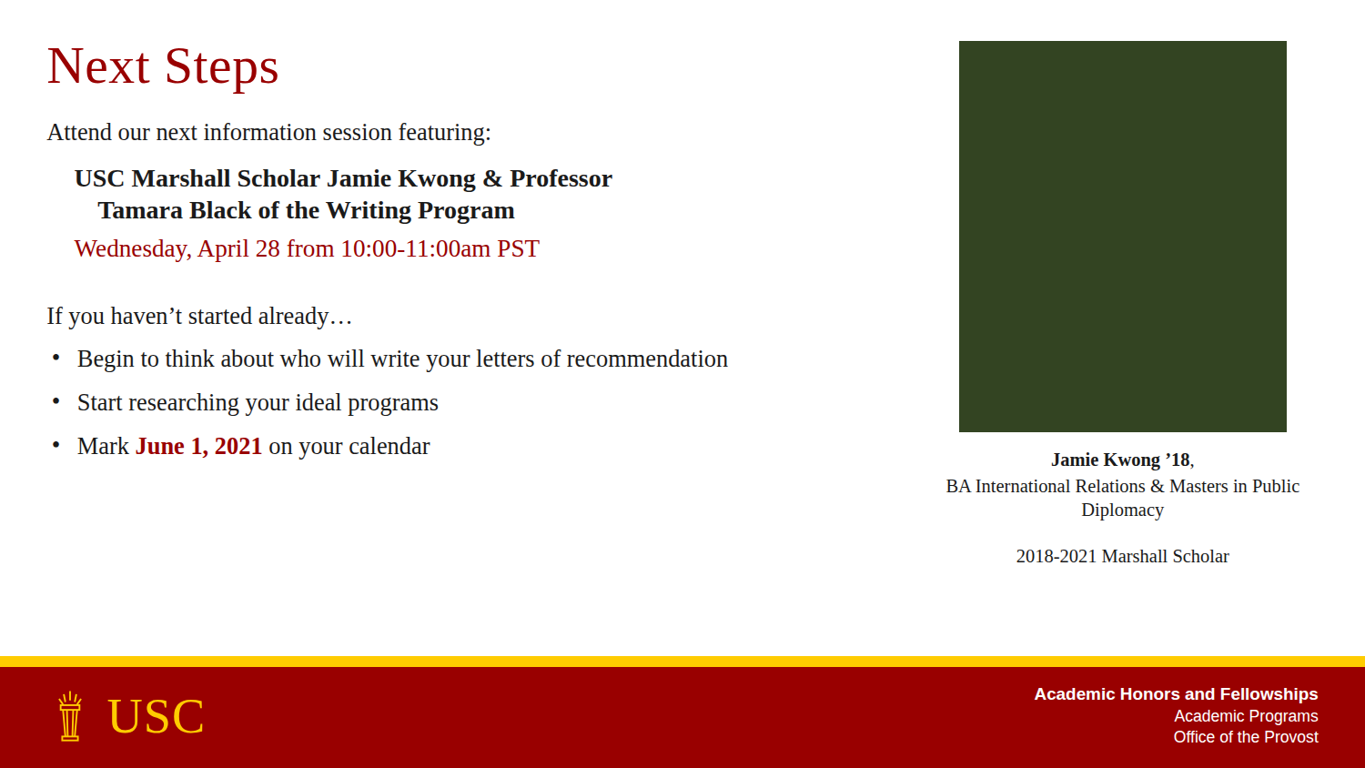Next Steps
Attend our next information session featuring:
USC Marshall Scholar Jamie Kwong & Professor Tamara Black of the Writing Program
Wednesday, April 28 from 10:00-11:00am PST
If you haven’t started already…
Begin to think about who will write your letters of recommendation
Start researching your ideal programs
Mark June 1, 2021 on your calendar
Jamie Kwong ’18, BA International Relations & Masters in Public Diplomacy 2018-2021 Marshall Scholar
USC
Academic Honors and Fellowships Academic Programs Office of the Provost